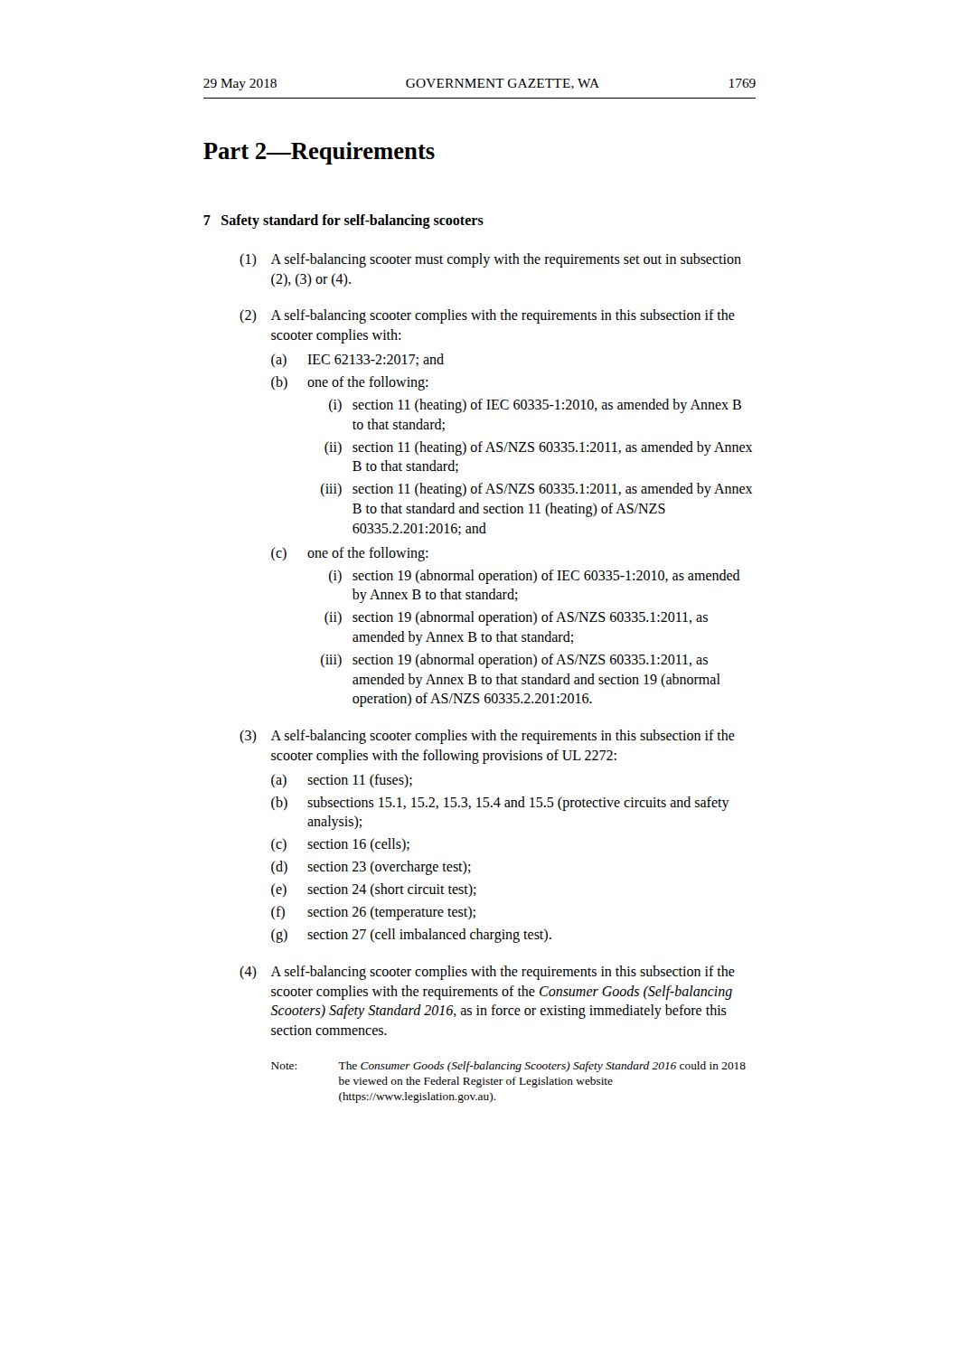29 May 2018 GOVERNMENT GAZETTE, WA 1769
Part 2—Requirements
7 Safety standard for self-balancing scooters
(1)
A self-balancing scooter must comply with the requirements set out in subsection (2), (3) or (4).
(2)
A self-balancing scooter complies with the requirements in this subsection if the scooter complies with:
(a) IEC 62133-2:2017; and
(b) one of the following:
(i) section 11 (heating) of IEC 60335-1:2010, as amended by Annex B to that standard;
(ii) section 11 (heating) of AS/NZS 60335.1:2011, as amended by Annex B to that standard;
(iii) section 11 (heating) of AS/NZS 60335.1:2011, as amended by Annex B to that standard and section 11 (heating) of AS/NZS 60335.2.201:2016; and
(c) one of the following:
(i) section 19 (abnormal operation) of IEC 60335-1:2010, as amended by Annex B to that standard;
(ii) section 19 (abnormal operation) of AS/NZS 60335.1:2011, as amended by Annex B to that standard;
(iii) section 19 (abnormal operation) of AS/NZS 60335.1:2011, as amended by Annex B to that standard and section 19 (abnormal operation) of AS/NZS 60335.2.201:2016.
(3)
A self-balancing scooter complies with the requirements in this subsection if the scooter complies with the following provisions of UL 2272:
(a) section 11 (fuses);
(b) subsections 15.1, 15.2, 15.3, 15.4 and 15.5 (protective circuits and safety analysis);
(c) section 16 (cells);
(d) section 23 (overcharge test);
(e) section 24 (short circuit test);
(f) section 26 (temperature test);
(g) section 27 (cell imbalanced charging test).
(4)
A self-balancing scooter complies with the requirements in this subsection if the scooter complies with the requirements of the Consumer Goods (Self-balancing Scooters) Safety Standard 2016, as in force or existing immediately before this section commences.
Note:
The Consumer Goods (Self-balancing Scooters) Safety Standard 2016 could in 2018 be viewed on the Federal Register of Legislation website (https://www.legislation.gov.au).